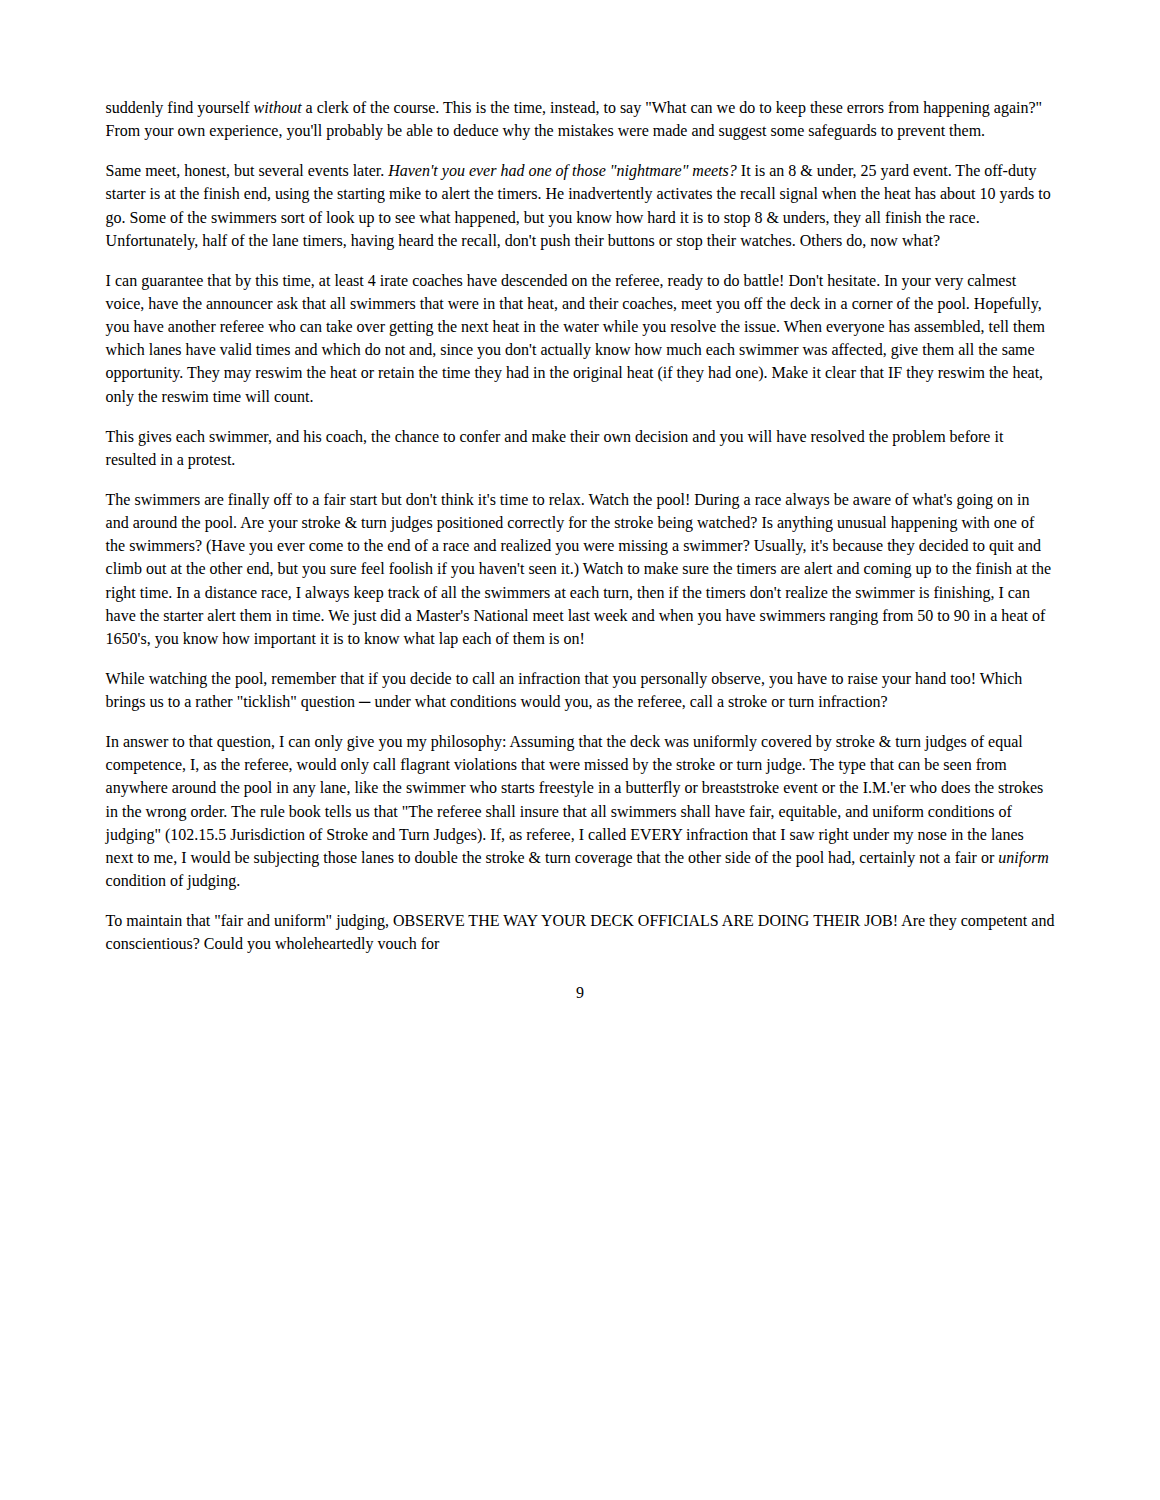suddenly find yourself without a clerk of the course. This is the time, instead, to say "What can we do to keep these errors from happening again?" From your own experience, you'll probably be able to deduce why the mistakes were made and suggest some safeguards to prevent them.
Same meet, honest, but several events later. Haven't you ever had one of those "nightmare" meets? It is an 8 & under, 25 yard event. The off-duty starter is at the finish end, using the starting mike to alert the timers. He inadvertently activates the recall signal when the heat has about 10 yards to go. Some of the swimmers sort of look up to see what happened, but you know how hard it is to stop 8 & unders, they all finish the race. Unfortunately, half of the lane timers, having heard the recall, don't push their buttons or stop their watches. Others do, now what?
I can guarantee that by this time, at least 4 irate coaches have descended on the referee, ready to do battle! Don't hesitate. In your very calmest voice, have the announcer ask that all swimmers that were in that heat, and their coaches, meet you off the deck in a corner of the pool. Hopefully, you have another referee who can take over getting the next heat in the water while you resolve the issue. When everyone has assembled, tell them which lanes have valid times and which do not and, since you don't actually know how much each swimmer was affected, give them all the same opportunity. They may reswim the heat or retain the time they had in the original heat (if they had one). Make it clear that IF they reswim the heat, only the reswim time will count.
This gives each swimmer, and his coach, the chance to confer and make their own decision and you will have resolved the problem before it resulted in a protest.
The swimmers are finally off to a fair start but don't think it's time to relax. Watch the pool! During a race always be aware of what's going on in and around the pool. Are your stroke & turn judges positioned correctly for the stroke being watched? Is anything unusual happening with one of the swimmers? (Have you ever come to the end of a race and realized you were missing a swimmer? Usually, it's because they decided to quit and climb out at the other end, but you sure feel foolish if you haven't seen it.) Watch to make sure the timers are alert and coming up to the finish at the right time. In a distance race, I always keep track of all the swimmers at each turn, then if the timers don't realize the swimmer is finishing, I can have the starter alert them in time. We just did a Master's National meet last week and when you have swimmers ranging from 50 to 90 in a heat of 1650's, you know how important it is to know what lap each of them is on!
While watching the pool, remember that if you decide to call an infraction that you personally observe, you have to raise your hand too! Which brings us to a rather "ticklish" question ─ under what conditions would you, as the referee, call a stroke or turn infraction?
In answer to that question, I can only give you my philosophy: Assuming that the deck was uniformly covered by stroke & turn judges of equal competence, I, as the referee, would only call flagrant violations that were missed by the stroke or turn judge. The type that can be seen from anywhere around the pool in any lane, like the swimmer who starts freestyle in a butterfly or breaststroke event or the I.M.'er who does the strokes in the wrong order. The rule book tells us that "The referee shall insure that all swimmers shall have fair, equitable, and uniform conditions of judging" (102.15.5 Jurisdiction of Stroke and Turn Judges). If, as referee, I called EVERY infraction that I saw right under my nose in the lanes next to me, I would be subjecting those lanes to double the stroke & turn coverage that the other side of the pool had, certainly not a fair or uniform condition of judging.
To maintain that "fair and uniform" judging, OBSERVE THE WAY YOUR DECK OFFICIALS ARE DOING THEIR JOB! Are they competent and conscientious? Could you wholeheartedly vouch for
9